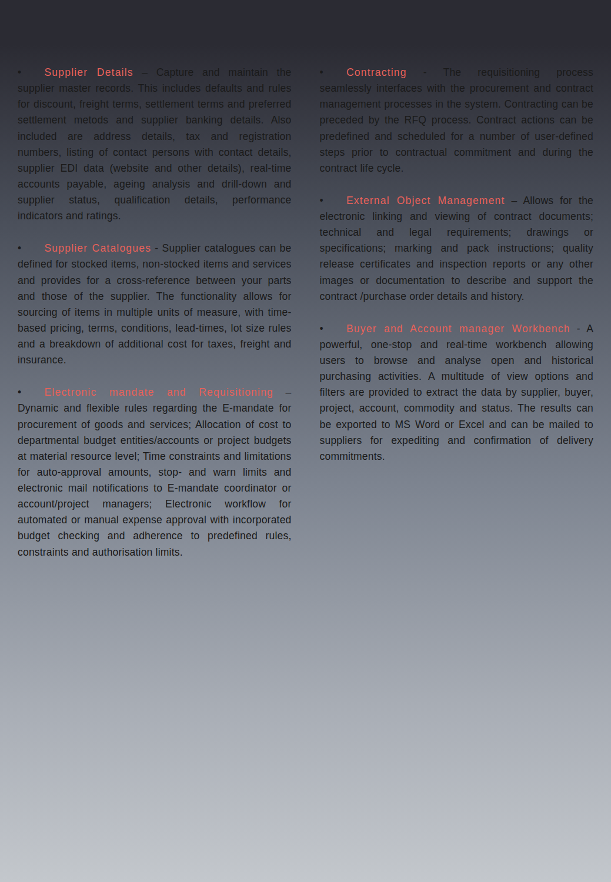•Supplier Details – Capture and maintain the supplier master records. This includes defaults and rules for discount, freight terms, settlement terms and preferred settlement metods and supplier banking details. Also included are address details, tax and registration numbers, listing of contact persons with contact details, supplier EDI data (website and other details), real-time accounts payable, ageing analysis and drill-down and supplier status, qualification details, performance indicators and ratings.
•Supplier Catalogues - Supplier catalogues can be defined for stocked items, non-stocked items and services and provides for a cross-reference between your parts and those of the supplier. The functionality allows for sourcing of items in multiple units of measure, with time-based pricing, terms, conditions, lead-times, lot size rules and a breakdown of additional cost for taxes, freight and insurance.
•Electronic mandate and Requisitioning – Dynamic and flexible rules regarding the E-mandate for procurement of goods and services; Allocation of cost to departmental budget entities/accounts or project budgets at material resource level; Time constraints and limitations for auto-approval amounts, stop- and warn limits and electronic mail notifications to E-mandate coordinator or account/project managers; Electronic workflow for automated or manual expense approval with incorporated budget checking and adherence to predefined rules, constraints and authorisation limits.
•Contracting - The requisitioning process seamlessly interfaces with the procurement and contract management processes in the system. Contracting can be preceded by the RFQ process. Contract actions can be predefined and scheduled for a number of user-defined steps prior to contractual commitment and during the contract life cycle.
•External Object Management – Allows for the electronic linking and viewing of contract documents; technical and legal requirements; drawings or specifications; marking and pack instructions; quality release certificates and inspection reports or any other images or documentation to describe and support the contract /purchase order details and history.
•Buyer and Account manager Workbench - A powerful, one-stop and real-time workbench allowing users to browse and analyse open and historical purchasing activities. A multitude of view options and filters are provided to extract the data by supplier, buyer, project, account, commodity and status. The results can be exported to MS Word or Excel and can be mailed to suppliers for expediting and confirmation of delivery commitments.